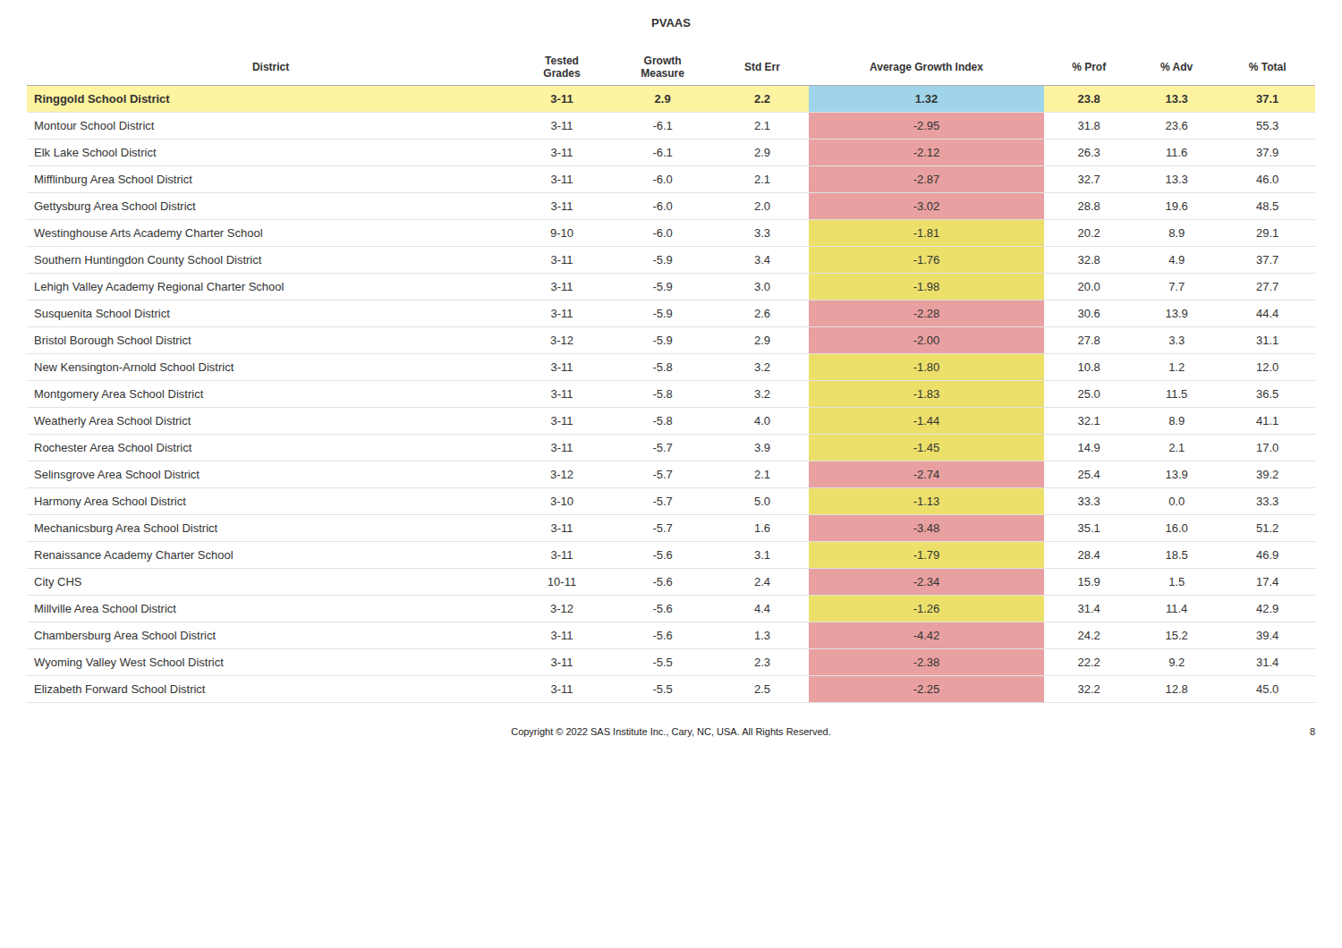PVAAS
| District | Tested Grades | Growth Measure | Std Err | Average Growth Index | % Prof | % Adv | % Total |
| --- | --- | --- | --- | --- | --- | --- | --- |
| Ringgold School District | 3-11 | 2.9 | 2.2 | 1.32 | 23.8 | 13.3 | 37.1 |
| Montour School District | 3-11 | -6.1 | 2.1 | -2.95 | 31.8 | 23.6 | 55.3 |
| Elk Lake School District | 3-11 | -6.1 | 2.9 | -2.12 | 26.3 | 11.6 | 37.9 |
| Mifflinburg Area School District | 3-11 | -6.0 | 2.1 | -2.87 | 32.7 | 13.3 | 46.0 |
| Gettysburg Area School District | 3-11 | -6.0 | 2.0 | -3.02 | 28.8 | 19.6 | 48.5 |
| Westinghouse Arts Academy Charter School | 9-10 | -6.0 | 3.3 | -1.81 | 20.2 | 8.9 | 29.1 |
| Southern Huntingdon County School District | 3-11 | -5.9 | 3.4 | -1.76 | 32.8 | 4.9 | 37.7 |
| Lehigh Valley Academy Regional Charter School | 3-11 | -5.9 | 3.0 | -1.98 | 20.0 | 7.7 | 27.7 |
| Susquenita School District | 3-11 | -5.9 | 2.6 | -2.28 | 30.6 | 13.9 | 44.4 |
| Bristol Borough School District | 3-12 | -5.9 | 2.9 | -2.00 | 27.8 | 3.3 | 31.1 |
| New Kensington-Arnold School District | 3-11 | -5.8 | 3.2 | -1.80 | 10.8 | 1.2 | 12.0 |
| Montgomery Area School District | 3-11 | -5.8 | 3.2 | -1.83 | 25.0 | 11.5 | 36.5 |
| Weatherly Area School District | 3-11 | -5.8 | 4.0 | -1.44 | 32.1 | 8.9 | 41.1 |
| Rochester Area School District | 3-11 | -5.7 | 3.9 | -1.45 | 14.9 | 2.1 | 17.0 |
| Selinsgrove Area School District | 3-12 | -5.7 | 2.1 | -2.74 | 25.4 | 13.9 | 39.2 |
| Harmony Area School District | 3-10 | -5.7 | 5.0 | -1.13 | 33.3 | 0.0 | 33.3 |
| Mechanicsburg Area School District | 3-11 | -5.7 | 1.6 | -3.48 | 35.1 | 16.0 | 51.2 |
| Renaissance Academy Charter School | 3-11 | -5.6 | 3.1 | -1.79 | 28.4 | 18.5 | 46.9 |
| City CHS | 10-11 | -5.6 | 2.4 | -2.34 | 15.9 | 1.5 | 17.4 |
| Millville Area School District | 3-12 | -5.6 | 4.4 | -1.26 | 31.4 | 11.4 | 42.9 |
| Chambersburg Area School District | 3-11 | -5.6 | 1.3 | -4.42 | 24.2 | 15.2 | 39.4 |
| Wyoming Valley West School District | 3-11 | -5.5 | 2.3 | -2.38 | 22.2 | 9.2 | 31.4 |
| Elizabeth Forward School District | 3-11 | -5.5 | 2.5 | -2.25 | 32.2 | 12.8 | 45.0 |
Copyright © 2022 SAS Institute Inc., Cary, NC, USA. All Rights Reserved. 8